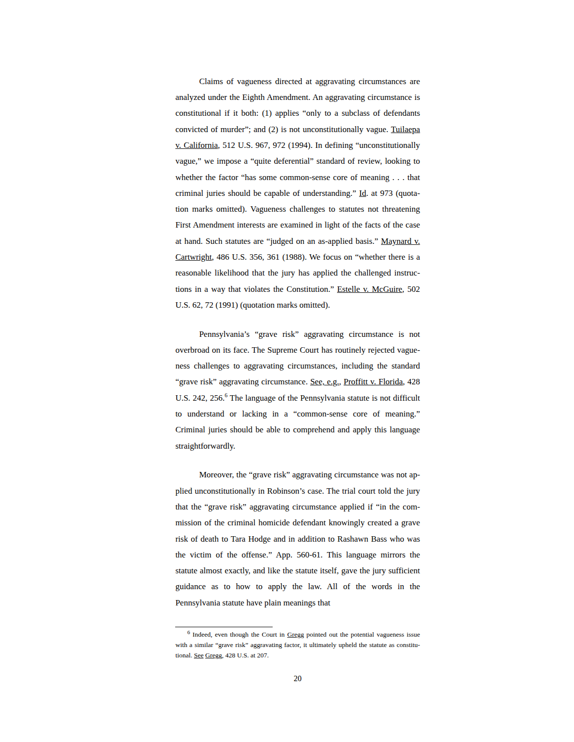Claims of vagueness directed at aggravating circumstances are analyzed under the Eighth Amendment. An aggravating circumstance is constitutional if it both: (1) applies “only to a subclass of defendants convicted of murder”; and (2) is not unconstitutionally vague. Tuilaepa v. California, 512 U.S. 967, 972 (1994). In defining “unconstitutionally vague,” we impose a “quite deferential” standard of review, looking to whether the factor “has some common-sense core of meaning . . . that criminal juries should be capable of understanding.” Id. at 973 (quotation marks omitted). Vagueness challenges to statutes not threatening First Amendment interests are examined in light of the facts of the case at hand. Such statutes are “judged on an as-applied basis.” Maynard v. Cartwright, 486 U.S. 356, 361 (1988). We focus on “whether there is a reasonable likelihood that the jury has applied the challenged instructions in a way that violates the Constitution.” Estelle v. McGuire, 502 U.S. 62, 72 (1991) (quotation marks omitted).
Pennsylvania’s “grave risk” aggravating circumstance is not overbroad on its face. The Supreme Court has routinely rejected vagueness challenges to aggravating circumstances, including the standard “grave risk” aggravating circumstance. See, e.g., Proffitt v. Florida, 428 U.S. 242, 256.6 The language of the Pennsylvania statute is not difficult to understand or lacking in a “common-sense core of meaning.” Criminal juries should be able to comprehend and apply this language straightforwardly.
Moreover, the “grave risk” aggravating circumstance was not applied unconstitutionally in Robinson’s case. The trial court told the jury that the “grave risk” aggravating circumstance applied if “in the commission of the criminal homicide defendant knowingly created a grave risk of death to Tara Hodge and in addition to Rashawn Bass who was the victim of the offense.” App. 560-61. This language mirrors the statute almost exactly, and like the statute itself, gave the jury sufficient guidance as to how to apply the law. All of the words in the Pennsylvania statute have plain meanings that
6 Indeed, even though the Court in Gregg pointed out the potential vagueness issue with a similar “grave risk” aggravating factor, it ultimately upheld the statute as constitutional. See Gregg, 428 U.S. at 207.
20